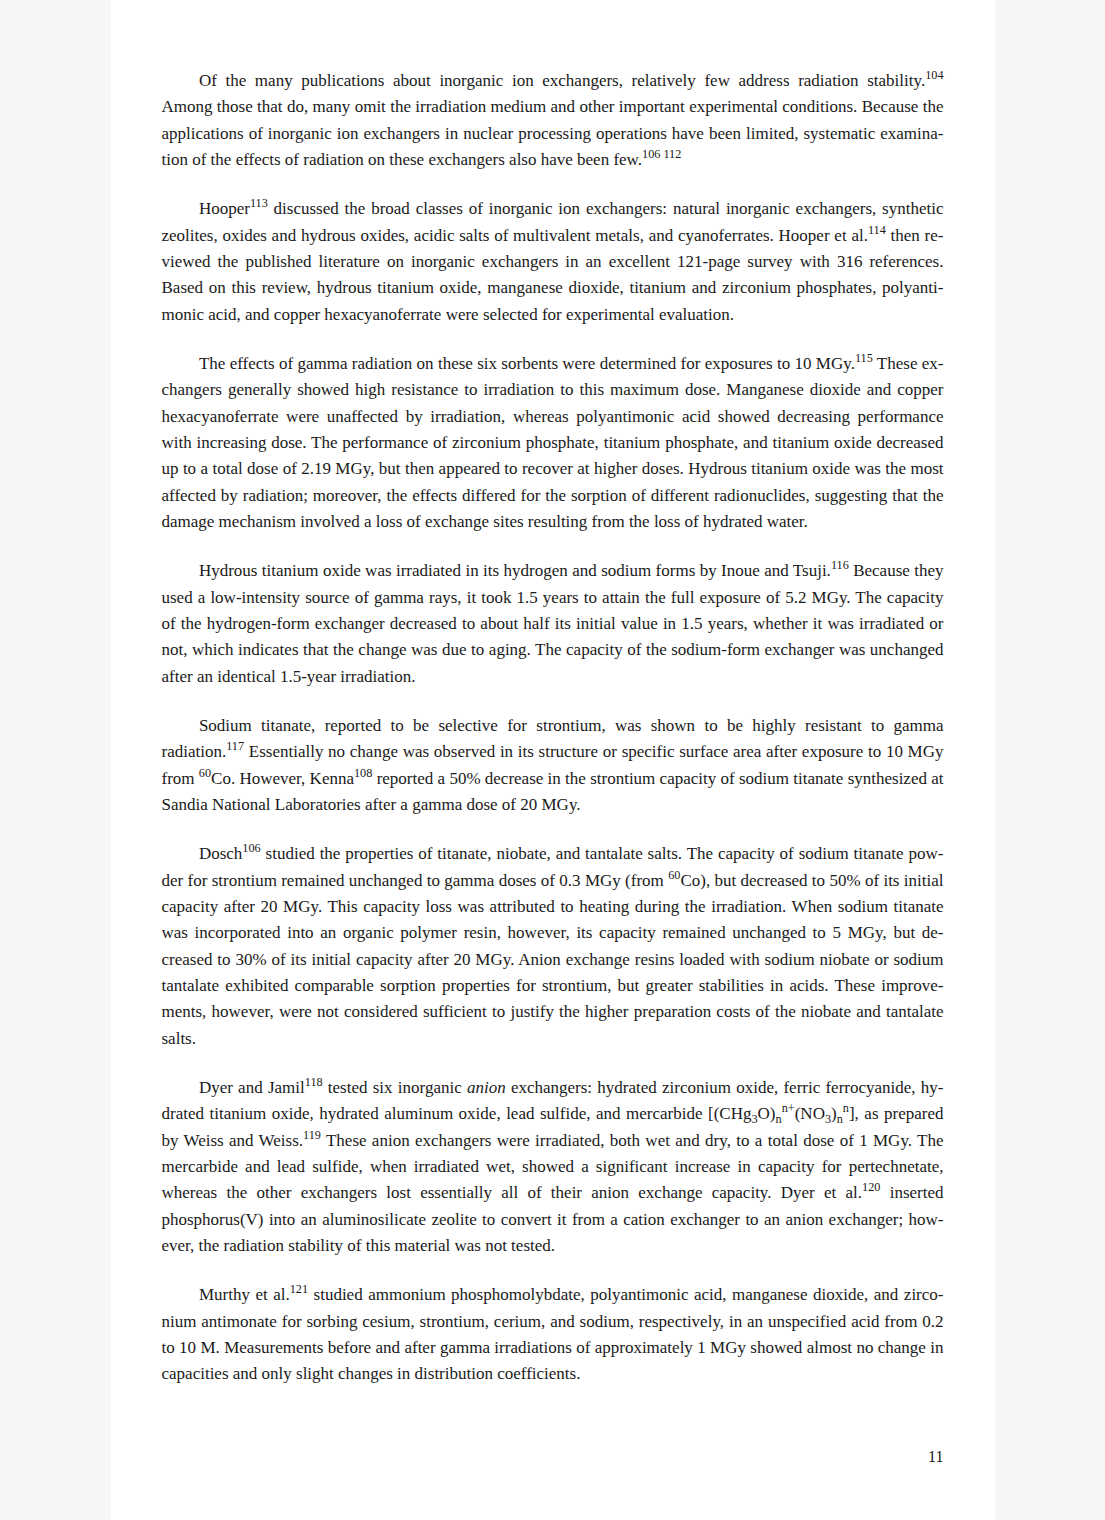Of the many publications about inorganic ion exchangers, relatively few address radiation stability.104 Among those that do, many omit the irradiation medium and other important experimental conditions. Because the applications of inorganic ion exchangers in nuclear processing operations have been limited, systematic examination of the effects of radiation on these exchangers also have been few.106 112
Hooper113 discussed the broad classes of inorganic ion exchangers: natural inorganic exchangers, synthetic zeolites, oxides and hydrous oxides, acidic salts of multivalent metals, and cyanoferrates. Hooper et al.114 then reviewed the published literature on inorganic exchangers in an excellent 121-page survey with 316 references. Based on this review, hydrous titanium oxide, manganese dioxide, titanium and zirconium phosphates, polyantimonic acid, and copper hexacyanoferrate were selected for experimental evaluation.
The effects of gamma radiation on these six sorbents were determined for exposures to 10 MGy.115 These exchangers generally showed high resistance to irradiation to this maximum dose. Manganese dioxide and copper hexacyanoferrate were unaffected by irradiation, whereas polyantimonic acid showed decreasing performance with increasing dose. The performance of zirconium phosphate, titanium phosphate, and titanium oxide decreased up to a total dose of 2.19 MGy, but then appeared to recover at higher doses. Hydrous titanium oxide was the most affected by radiation; moreover, the effects differed for the sorption of different radionuclides, suggesting that the damage mechanism involved a loss of exchange sites resulting from the loss of hydrated water.
Hydrous titanium oxide was irradiated in its hydrogen and sodium forms by Inoue and Tsuji.116 Because they used a low-intensity source of gamma rays, it took 1.5 years to attain the full exposure of 5.2 MGy. The capacity of the hydrogen-form exchanger decreased to about half its initial value in 1.5 years, whether it was irradiated or not, which indicates that the change was due to aging. The capacity of the sodium-form exchanger was unchanged after an identical 1.5-year irradiation.
Sodium titanate, reported to be selective for strontium, was shown to be highly resistant to gamma radiation.117 Essentially no change was observed in its structure or specific surface area after exposure to 10 MGy from 60Co. However, Kenna108 reported a 50% decrease in the strontium capacity of sodium titanate synthesized at Sandia National Laboratories after a gamma dose of 20 MGy.
Dosch106 studied the properties of titanate, niobate, and tantalate salts. The capacity of sodium titanate powder for strontium remained unchanged to gamma doses of 0.3 MGy (from 60Co), but decreased to 50% of its initial capacity after 20 MGy. This capacity loss was attributed to heating during the irradiation. When sodium titanate was incorporated into an organic polymer resin, however, its capacity remained unchanged to 5 MGy, but decreased to 30% of its initial capacity after 20 MGy. Anion exchange resins loaded with sodium niobate or sodium tantalate exhibited comparable sorption properties for strontium, but greater stabilities in acids. These improvements, however, were not considered sufficient to justify the higher preparation costs of the niobate and tantalate salts.
Dyer and Jamil118 tested six inorganic anion exchangers: hydrated zirconium oxide, ferric ferrocyanide, hydrated titanium oxide, hydrated aluminum oxide, lead sulfide, and mercarbide [(CHg3O)nn+(NO3)nn], as prepared by Weiss and Weiss.119 These anion exchangers were irradiated, both wet and dry, to a total dose of 1 MGy. The mercarbide and lead sulfide, when irradiated wet, showed a significant increase in capacity for pertechnetate, whereas the other exchangers lost essentially all of their anion exchange capacity. Dyer et al.120 inserted phosphorus(V) into an aluminosilicate zeolite to convert it from a cation exchanger to an anion exchanger; however, the radiation stability of this material was not tested.
Murthy et al.121 studied ammonium phosphomolybdate, polyantimonic acid, manganese dioxide, and zirconium antimonate for sorbing cesium, strontium, cerium, and sodium, respectively, in an unspecified acid from 0.2 to 10 M. Measurements before and after gamma irradiations of approximately 1 MGy showed almost no change in capacities and only slight changes in distribution coefficients.
11